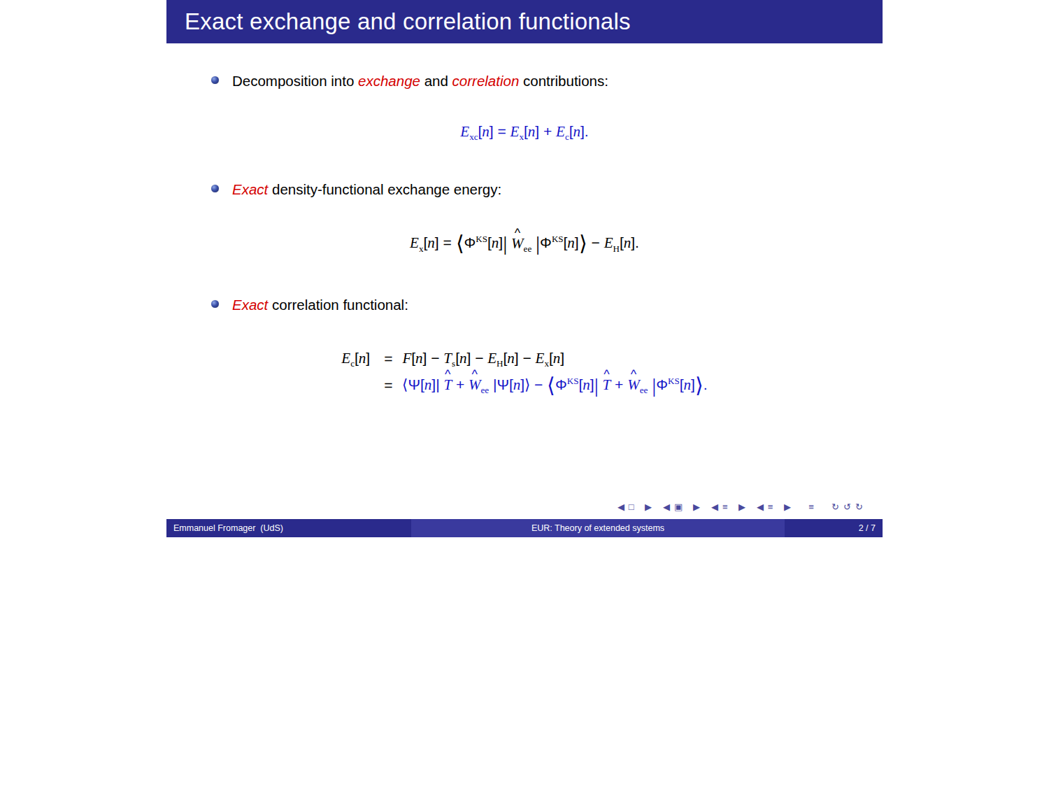Exact exchange and correlation functionals
Decomposition into exchange and correlation contributions:
Exc[n] = Ex[n] + Ec[n].
Exact density-functional exchange energy:
Ex[n] = ⟨ΦKS[n]| ^Wee |ΦKS[n]⟩ − EH[n].
Exact correlation functional:
| E c [ n ] | = | F [ n ] − T s [ n ] − E H [ n ] − E x [ n ] |
| | = | ⟨Ψ[ n ]/ ^ T + ^ W ee /Ψ[ n ]⟩ − ⟨ Φ KS [ n ] / ^ T + ^ W ee / Φ KS [ n ] ⟩ . |
◀□ ▶ ◀▣ ▶ ◀≡ ▶ ◀≡ ▶ ≡ ↻↺↻
Emmanuel Fromager (UdS)
EUR: Theory of extended systems
2 / 7